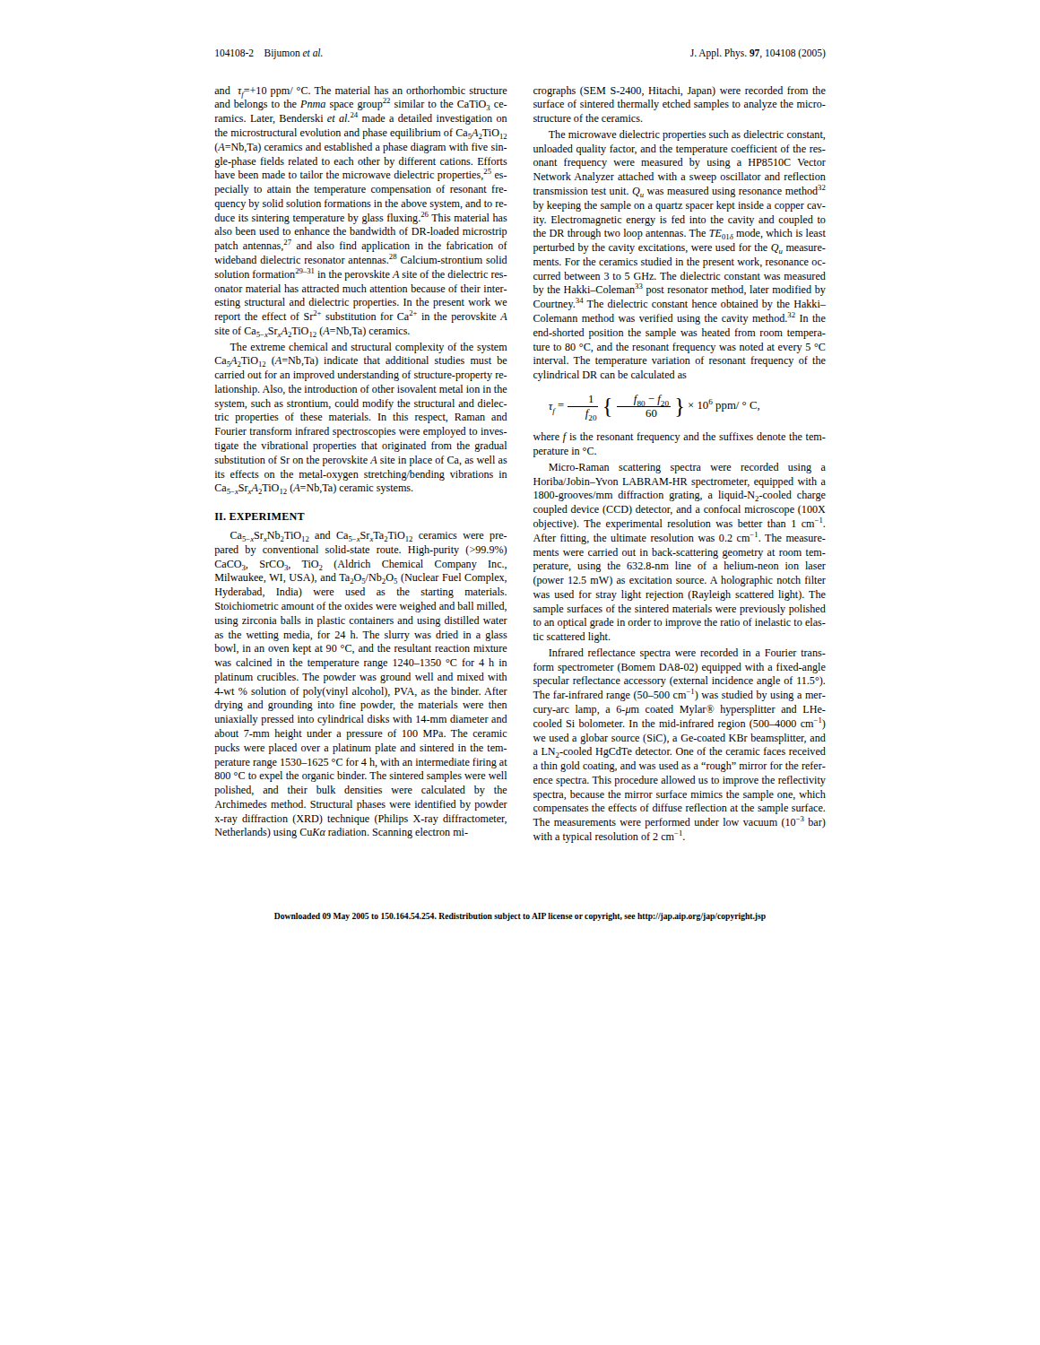104108-2 Bijumon et al.
J. Appl. Phys. 97, 104108 (2005)
and τf=+10 ppm/ °C. The material has an orthorhombic structure and belongs to the Pnma space group22 similar to the CaTiO3 ceramics. Later, Benderski et al.24 made a detailed investigation on the microstructural evolution and phase equilibrium of Ca5A2TiO12 (A=Nb,Ta) ceramics and established a phase diagram with five single-phase fields related to each other by different cations. Efforts have been made to tailor the microwave dielectric properties,25 especially to attain the temperature compensation of resonant frequency by solid solution formations in the above system, and to reduce its sintering temperature by glass fluxing.26 This material has also been used to enhance the bandwidth of DR-loaded microstrip patch antennas,27 and also find application in the fabrication of wideband dielectric resonator antennas.28 Calcium-strontium solid solution formation29–31 in the perovskite A site of the dielectric resonator material has attracted much attention because of their interesting structural and dielectric properties. In the present work we report the effect of Sr2+ substitution for Ca2+ in the perovskite A site of Ca5−xSrxA2TiO12 (A=Nb,Ta) ceramics.
The extreme chemical and structural complexity of the system Ca5A2TiO12 (A=Nb,Ta) indicate that additional studies must be carried out for an improved understanding of structure-property relationship. Also, the introduction of other isovalent metal ion in the system, such as strontium, could modify the structural and dielectric properties of these materials. In this respect, Raman and Fourier transform infrared spectroscopies were employed to investigate the vibrational properties that originated from the gradual substitution of Sr on the perovskite A site in place of Ca, as well as its effects on the metal-oxygen stretching/bending vibrations in Ca5−xSrxA2TiO12 (A=Nb,Ta) ceramic systems.
II. EXPERIMENT
Ca5−xSrxNb2TiO12 and Ca5−xSrxTa2TiO12 ceramics were prepared by conventional solid-state route. High-purity (>99.9%) CaCO3, SrCO3, TiO2 (Aldrich Chemical Company Inc., Milwaukee, WI, USA), and Ta2O5/Nb2O5 (Nuclear Fuel Complex, Hyderabad, India) were used as the starting materials. Stoichiometric amount of the oxides were weighed and ball milled, using zirconia balls in plastic containers and using distilled water as the wetting media, for 24 h. The slurry was dried in a glass bowl, in an oven kept at 90 °C, and the resultant reaction mixture was calcined in the temperature range 1240–1350 °C for 4 h in platinum crucibles. The powder was ground well and mixed with 4-wt % solution of poly(vinyl alcohol), PVA, as the binder. After drying and grounding into fine powder, the materials were then uniaxially pressed into cylindrical disks with 14-mm diameter and about 7-mm height under a pressure of 100 MPa. The ceramic pucks were placed over a platinum plate and sintered in the temperature range 1530–1625 °C for 4 h, with an intermediate firing at 800 °C to expel the organic binder. The sintered samples were well polished, and their bulk densities were calculated by the Archimedes method. Structural phases were identified by powder x-ray diffraction (XRD) technique (Philips X-ray diffractometer, Netherlands) using CuKα radiation. Scanning electron mi-
crographs (SEM S-2400, Hitachi, Japan) were recorded from the surface of sintered thermally etched samples to analyze the microstructure of the ceramics.
The microwave dielectric properties such as dielectric constant, unloaded quality factor, and the temperature coefficient of the resonant frequency were measured by using a HP8510C Vector Network Analyzer attached with a sweep oscillator and reflection transmission test unit. Qu was measured using resonance method32 by keeping the sample on a quartz spacer kept inside a copper cavity. Electromagnetic energy is fed into the cavity and coupled to the DR through two loop antennas. The TE01δ mode, which is least perturbed by the cavity excitations, were used for the Qu measurements. For the ceramics studied in the present work, resonance occurred between 3 to 5 GHz. The dielectric constant was measured by the Hakki–Coleman33 post resonator method, later modified by Courtney.34 The dielectric constant hence obtained by the Hakki–Colemann method was verified using the cavity method.32 In the end-shorted position the sample was heated from room temperature to 80 °C, and the resonant frequency was noted at every 5 °C interval. The temperature variation of resonant frequency of the cylindrical DR can be calculated as
τf = 1 f20 { f80 − f2060 } × 106 ppm/ ° C,
where f is the resonant frequency and the suffixes denote the temperature in °C.
Micro-Raman scattering spectra were recorded using a Horiba/Jobin–Yvon LABRAM-HR spectrometer, equipped with a 1800-grooves/mm diffraction grating, a liquid-N2-cooled charge coupled device (CCD) detector, and a confocal microscope (100X objective). The experimental resolution was better than 1 cm−1. After fitting, the ultimate resolution was 0.2 cm−1. The measurements were carried out in back-scattering geometry at room temperature, using the 632.8-nm line of a helium-neon ion laser (power 12.5 mW) as excitation source. A holographic notch filter was used for stray light rejection (Rayleigh scattered light). The sample surfaces of the sintered materials were previously polished to an optical grade in order to improve the ratio of inelastic to elastic scattered light.
Infrared reflectance spectra were recorded in a Fourier transform spectrometer (Bomem DA8-02) equipped with a fixed-angle specular reflectance accessory (external incidence angle of 11.5°). The far-infrared range (50–500 cm−1) was studied by using a mercury-arc lamp, a 6-μm coated Mylar® hypersplitter and LHe-cooled Si bolometer. In the mid-infrared region (500–4000 cm−1) we used a globar source (SiC), a Ge-coated KBr beamsplitter, and a LN2-cooled HgCdTe detector. One of the ceramic faces received a thin gold coating, and was used as a “rough” mirror for the reference spectra. This procedure allowed us to improve the reflectivity spectra, because the mirror surface mimics the sample one, which compensates the effects of diffuse reflection at the sample surface. The measurements were performed under low vacuum (10−3 bar) with a typical resolution of 2 cm−1.
Downloaded 09 May 2005 to 150.164.54.254. Redistribution subject to AIP license or copyright, see http://jap.aip.org/jap/copyright.jsp